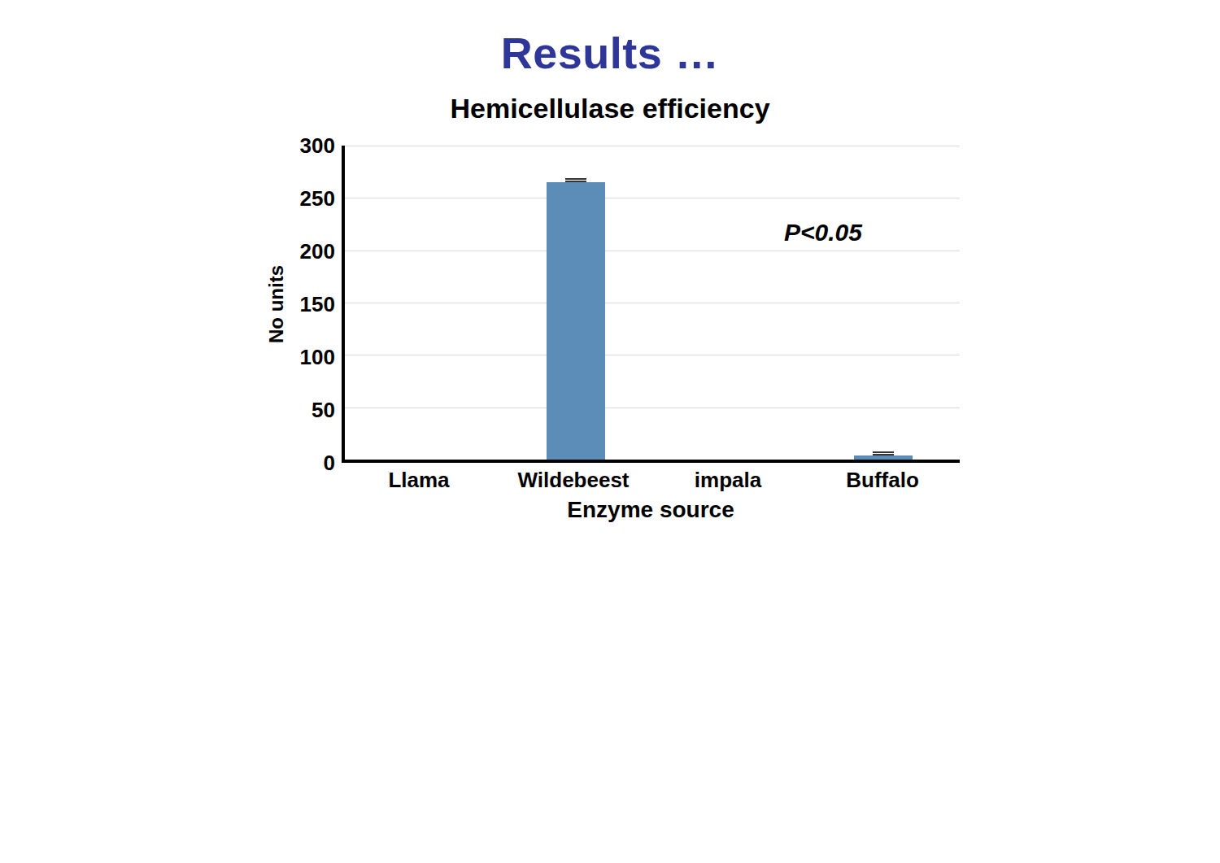Results …
Hemicellulase efficiency
No units
300
250
200
150
100
50
0
P<0.05
Llama
Wildebeest
impala
Buffalo
Enzyme source